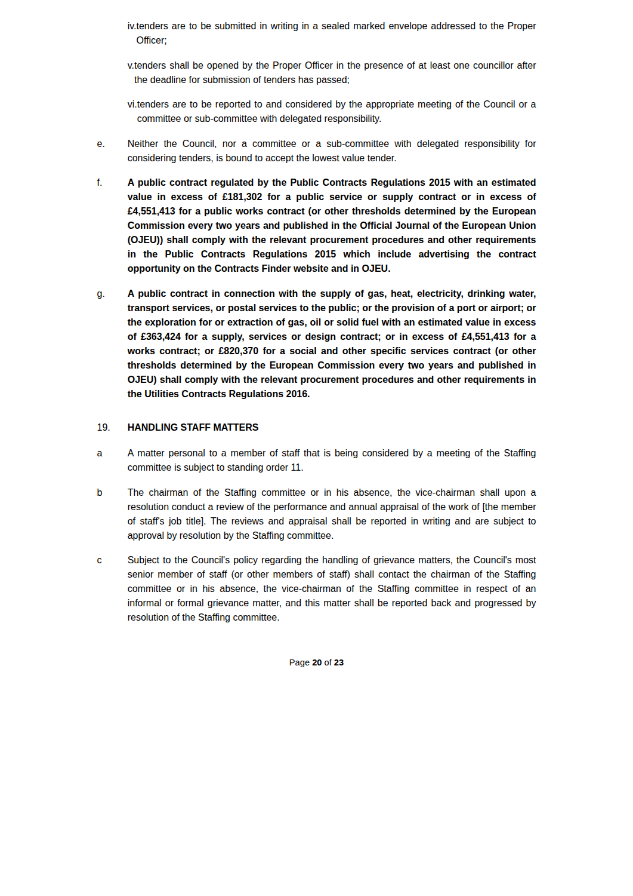iv.
tenders are to be submitted in writing in a sealed marked envelope addressed to the Proper Officer;
v.
tenders shall be opened by the Proper Officer in the presence of at least one councillor after the deadline for submission of tenders has passed;
vi.
tenders are to be reported to and considered by the appropriate meeting of the Council or a committee or sub-committee with delegated responsibility.
e.
Neither the Council, nor a committee or a sub-committee with delegated responsibility for considering tenders, is bound to accept the lowest value tender.
f.
A public contract regulated by the Public Contracts Regulations 2015 with an estimated value in excess of £181,302 for a public service or supply contract or in excess of £4,551,413 for a public works contract (or other thresholds determined by the European Commission every two years and published in the Official Journal of the European Union (OJEU)) shall comply with the relevant procurement procedures and other requirements in the Public Contracts Regulations 2015 which include advertising the contract opportunity on the Contracts Finder website and in OJEU.
g.
A public contract in connection with the supply of gas, heat, electricity, drinking water, transport services, or postal services to the public; or the provision of a port or airport; or the exploration for or extraction of gas, oil or solid fuel with an estimated value in excess of £363,424 for a supply, services or design contract; or in excess of £4,551,413 for a works contract; or £820,370 for a social and other specific services contract (or other thresholds determined by the European Commission every two years and published in OJEU) shall comply with the relevant procurement procedures and other requirements in the Utilities Contracts Regulations 2016.
19. HANDLING STAFF MATTERS
a
A matter personal to a member of staff that is being considered by a meeting of the Staffing committee is subject to standing order 11.
b
The chairman of the Staffing committee or in his absence, the vice-chairman shall upon a resolution conduct a review of the performance and annual appraisal of the work of [the member of staff's job title]. The reviews and appraisal shall be reported in writing and are subject to approval by resolution by the Staffing committee.
c
Subject to the Council's policy regarding the handling of grievance matters, the Council's most senior member of staff (or other members of staff) shall contact the chairman of the Staffing committee or in his absence, the vice-chairman of the Staffing committee in respect of an informal or formal grievance matter, and this matter shall be reported back and progressed by resolution of the Staffing committee.
Page 20 of 23